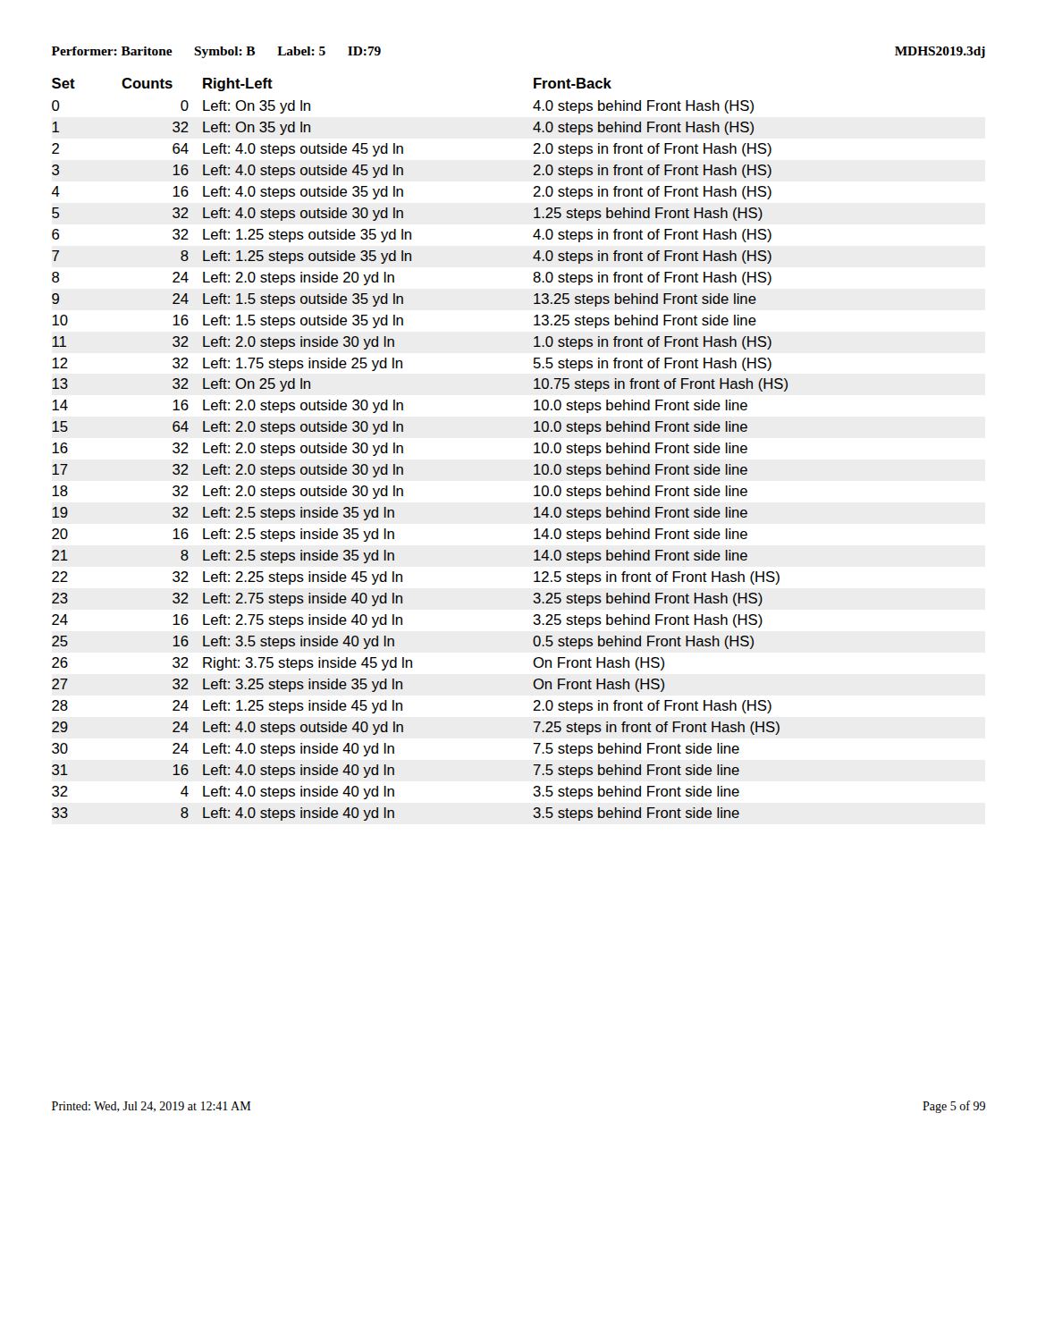Performer: Baritone Symbol: B Label: 5 ID:79
MDHS2019.3dj
| Set | Counts | Right-Left | Front-Back |
| --- | --- | --- | --- |
| 0 | 0 | Left: On 35 yd ln | 4.0 steps behind Front Hash (HS) |
| 1 | 32 | Left: On 35 yd ln | 4.0 steps behind Front Hash (HS) |
| 2 | 64 | Left: 4.0 steps outside 45 yd ln | 2.0 steps in front of Front Hash (HS) |
| 3 | 16 | Left: 4.0 steps outside 45 yd ln | 2.0 steps in front of Front Hash (HS) |
| 4 | 16 | Left: 4.0 steps outside 35 yd ln | 2.0 steps in front of Front Hash (HS) |
| 5 | 32 | Left: 4.0 steps outside 30 yd ln | 1.25 steps behind Front Hash (HS) |
| 6 | 32 | Left: 1.25 steps outside 35 yd ln | 4.0 steps in front of Front Hash (HS) |
| 7 | 8 | Left: 1.25 steps outside 35 yd ln | 4.0 steps in front of Front Hash (HS) |
| 8 | 24 | Left: 2.0 steps inside 20 yd ln | 8.0 steps in front of Front Hash (HS) |
| 9 | 24 | Left: 1.5 steps outside 35 yd ln | 13.25 steps behind Front side line |
| 10 | 16 | Left: 1.5 steps outside 35 yd ln | 13.25 steps behind Front side line |
| 11 | 32 | Left: 2.0 steps inside 30 yd ln | 1.0 steps in front of Front Hash (HS) |
| 12 | 32 | Left: 1.75 steps inside 25 yd ln | 5.5 steps in front of Front Hash (HS) |
| 13 | 32 | Left: On 25 yd ln | 10.75 steps in front of Front Hash (HS) |
| 14 | 16 | Left: 2.0 steps outside 30 yd ln | 10.0 steps behind Front side line |
| 15 | 64 | Left: 2.0 steps outside 30 yd ln | 10.0 steps behind Front side line |
| 16 | 32 | Left: 2.0 steps outside 30 yd ln | 10.0 steps behind Front side line |
| 17 | 32 | Left: 2.0 steps outside 30 yd ln | 10.0 steps behind Front side line |
| 18 | 32 | Left: 2.0 steps outside 30 yd ln | 10.0 steps behind Front side line |
| 19 | 32 | Left: 2.5 steps inside 35 yd ln | 14.0 steps behind Front side line |
| 20 | 16 | Left: 2.5 steps inside 35 yd ln | 14.0 steps behind Front side line |
| 21 | 8 | Left: 2.5 steps inside 35 yd ln | 14.0 steps behind Front side line |
| 22 | 32 | Left: 2.25 steps inside 45 yd ln | 12.5 steps in front of Front Hash (HS) |
| 23 | 32 | Left: 2.75 steps inside 40 yd ln | 3.25 steps behind Front Hash (HS) |
| 24 | 16 | Left: 2.75 steps inside 40 yd ln | 3.25 steps behind Front Hash (HS) |
| 25 | 16 | Left: 3.5 steps inside 40 yd ln | 0.5 steps behind Front Hash (HS) |
| 26 | 32 | Right: 3.75 steps inside 45 yd ln | On Front Hash (HS) |
| 27 | 32 | Left: 3.25 steps inside 35 yd ln | On Front Hash (HS) |
| 28 | 24 | Left: 1.25 steps inside 45 yd ln | 2.0 steps in front of Front Hash (HS) |
| 29 | 24 | Left: 4.0 steps outside 40 yd ln | 7.25 steps in front of Front Hash (HS) |
| 30 | 24 | Left: 4.0 steps inside 40 yd ln | 7.5 steps behind Front side line |
| 31 | 16 | Left: 4.0 steps inside 40 yd ln | 7.5 steps behind Front side line |
| 32 | 4 | Left: 4.0 steps inside 40 yd ln | 3.5 steps behind Front side line |
| 33 | 8 | Left: 4.0 steps inside 40 yd ln | 3.5 steps behind Front side line |
Printed: Wed, Jul 24, 2019 at 12:41 AM
Page 5 of 99